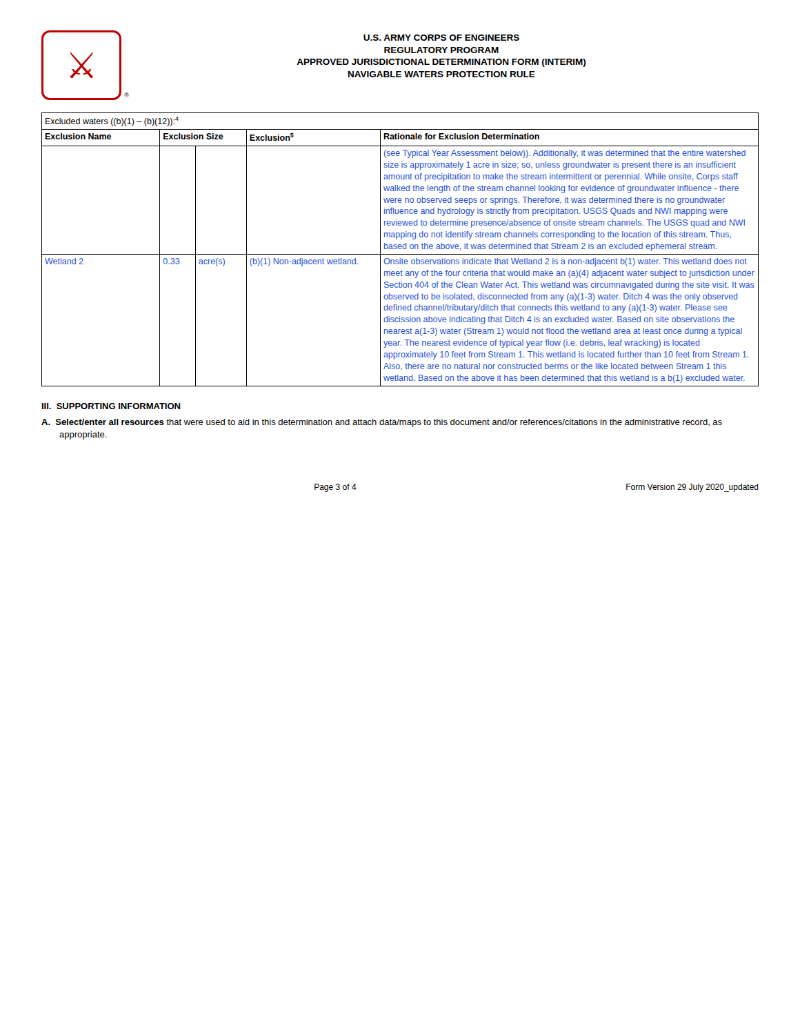⚔ ®
U.S. ARMY CORPS OF ENGINEERS
REGULATORY PROGRAM
APPROVED JURISDICTIONAL DETERMINATION FORM (INTERIM)
NAVIGABLE WATERS PROTECTION RULE
Excluded waters ((b)(1) – (b)(12)):4
| Exclusion Name | Exclusion Size | Exclusion 5 | Rationale for Exclusion Determination |
| --- | --- | --- | --- |
| | | | | (see Typical Year Assessment below)). Additionally, it was determined that the entire watershed size is approximately 1 acre in size; so, unless groundwater is present there is an insufficient amount of precipitation to make the stream intermittent or perennial. While onsite, Corps staff walked the length of the stream channel looking for evidence of groundwater influence - there were no observed seeps or springs. Therefore, it was determined there is no groundwater influence and hydrology is strictly from precipitation. USGS Quads and NWI mapping were reviewed to determine presence/absence of onsite stream channels. The USGS quad and NWI mapping do not identify stream channels corresponding to the location of this stream. Thus, based on the above, it was determined that Stream 2 is an excluded ephemeral stream. |
| Wetland 2 | 0.33 | acre(s) | (b)(1) Non-adjacent wetland. | Onsite observations indicate that Wetland 2 is a non-adjacent b(1) water. This wetland does not meet any of the four criteria that would make an (a)(4) adjacent water subject to jurisdiction under Section 404 of the Clean Water Act. This wetland was circumnavigated during the site visit. It was observed to be isolated, disconnected from any (a)(1-3) water. Ditch 4 was the only observed defined channel/tributary/ditch that connects this wetland to any (a)(1-3) water. Please see discission above indicating that Ditch 4 is an excluded water. Based on site observations the nearest a(1-3) water (Stream 1) would not flood the wetland area at least once during a typical year. The nearest evidence of typical year flow (i.e. debris, leaf wracking) is located approximately 10 feet from Stream 1. This wetland is located further than 10 feet from Stream 1. Also, there are no natural nor constructed berms or the like located between Stream 1 this wetland. Based on the above it has been determined that this wetland is a b(1) excluded water. |
III. SUPPORTING INFORMATION
A. Select/enter all resources that were used to aid in this determination and attach data/maps to this document and/or references/citations in the administrative record, as appropriate.
Page 3 of 4 Form Version 29 July 2020_updated